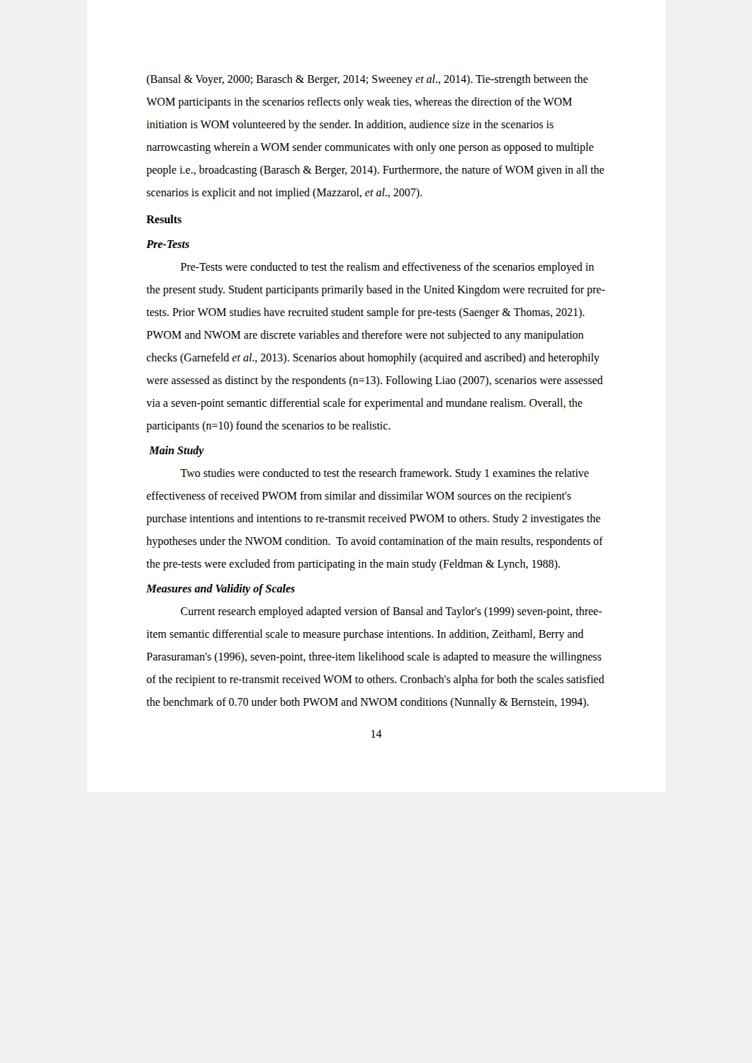(Bansal & Voyer, 2000; Barasch & Berger, 2014; Sweeney et al., 2014). Tie-strength between the WOM participants in the scenarios reflects only weak ties, whereas the direction of the WOM initiation is WOM volunteered by the sender. In addition, audience size in the scenarios is narrowcasting wherein a WOM sender communicates with only one person as opposed to multiple people i.e., broadcasting (Barasch & Berger, 2014). Furthermore, the nature of WOM given in all the scenarios is explicit and not implied (Mazzarol, et al., 2007).
Results
Pre-Tests
Pre-Tests were conducted to test the realism and effectiveness of the scenarios employed in the present study. Student participants primarily based in the United Kingdom were recruited for pre-tests. Prior WOM studies have recruited student sample for pre-tests (Saenger & Thomas, 2021). PWOM and NWOM are discrete variables and therefore were not subjected to any manipulation checks (Garnefeld et al., 2013). Scenarios about homophily (acquired and ascribed) and heterophily were assessed as distinct by the respondents (n=13). Following Liao (2007), scenarios were assessed via a seven-point semantic differential scale for experimental and mundane realism. Overall, the participants (n=10) found the scenarios to be realistic.
Main Study
Two studies were conducted to test the research framework. Study 1 examines the relative effectiveness of received PWOM from similar and dissimilar WOM sources on the recipient's purchase intentions and intentions to re-transmit received PWOM to others. Study 2 investigates the hypotheses under the NWOM condition. To avoid contamination of the main results, respondents of the pre-tests were excluded from participating in the main study (Feldman & Lynch, 1988).
Measures and Validity of Scales
Current research employed adapted version of Bansal and Taylor's (1999) seven-point, three-item semantic differential scale to measure purchase intentions. In addition, Zeithaml, Berry and Parasuraman's (1996), seven-point, three-item likelihood scale is adapted to measure the willingness of the recipient to re-transmit received WOM to others. Cronbach's alpha for both the scales satisfied the benchmark of 0.70 under both PWOM and NWOM conditions (Nunnally & Bernstein, 1994).
14